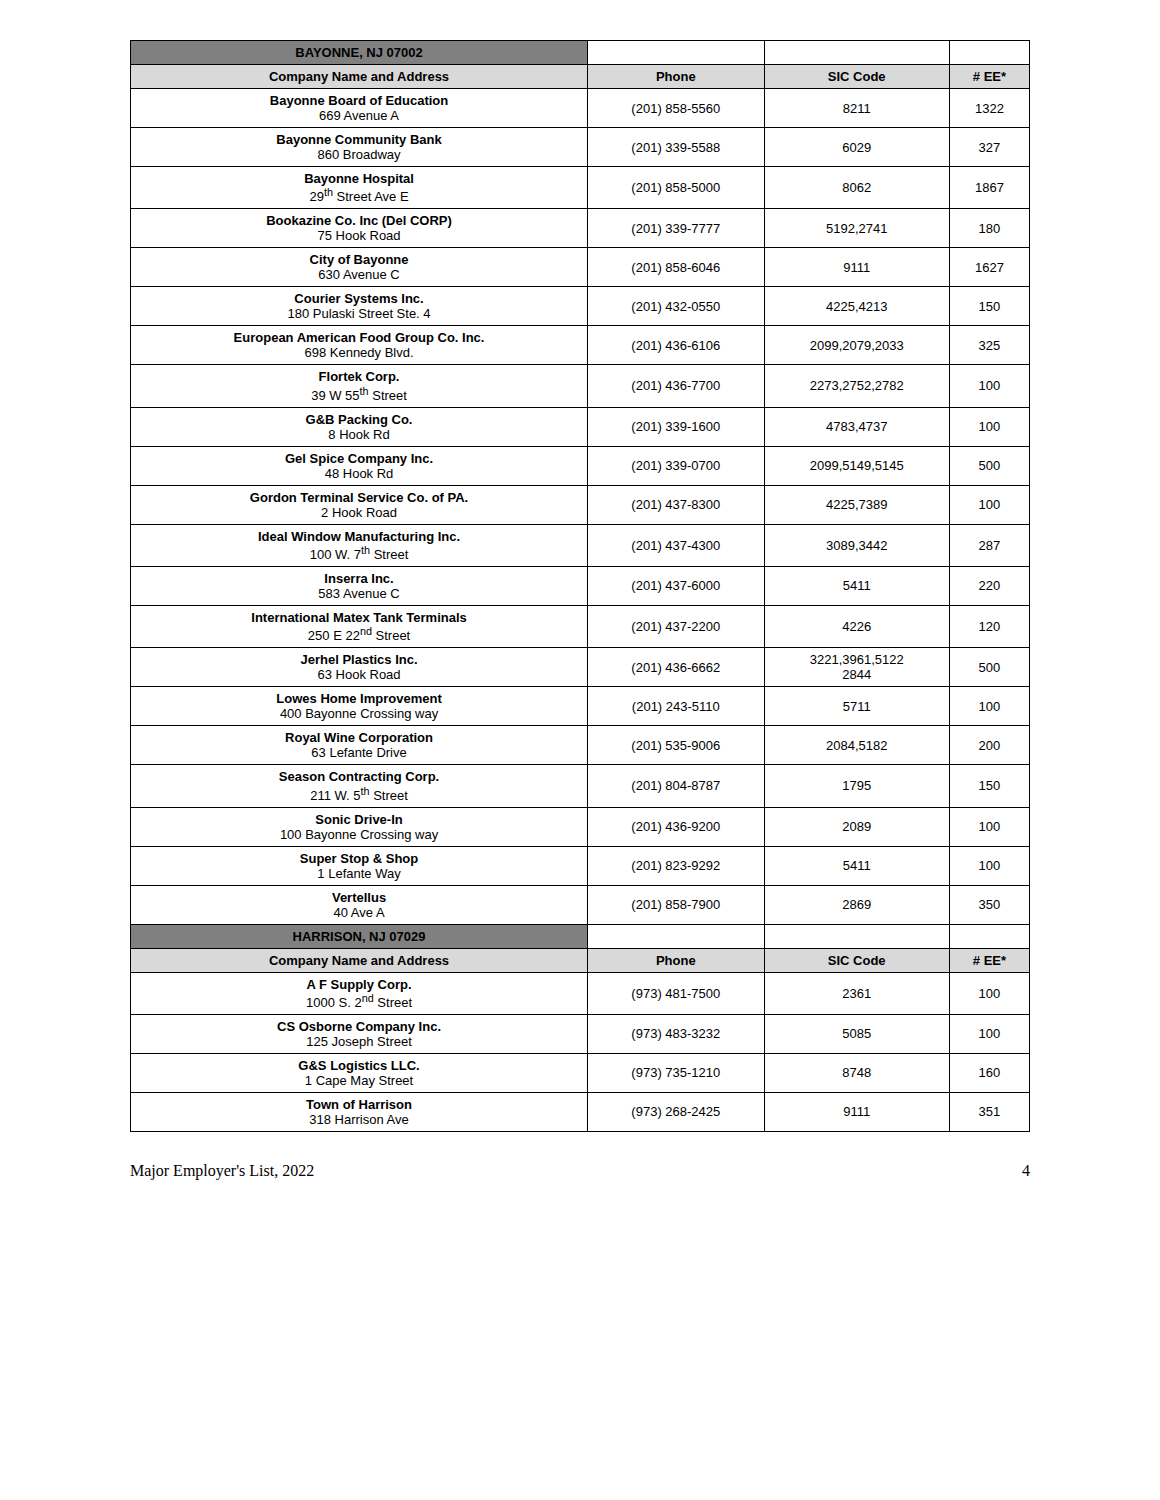| BAYONNE, NJ 07002 | | | |
| Company Name and Address | Phone | SIC Code | # EE* |
| Bayonne Board of Education 669 Avenue A | (201) 858-5560 | 8211 | 1322 |
| Bayonne Community Bank 860 Broadway | (201) 339-5588 | 6029 | 327 |
| Bayonne Hospital 29 th Street Ave E | (201) 858-5000 | 8062 | 1867 |
| Bookazine Co. Inc (Del CORP) 75 Hook Road | (201) 339-7777 | 5192,2741 | 180 |
| City of Bayonne 630 Avenue C | (201) 858-6046 | 9111 | 1627 |
| Courier Systems Inc. 180 Pulaski Street Ste. 4 | (201) 432-0550 | 4225,4213 | 150 |
| European American Food Group Co. Inc. 698 Kennedy Blvd. | (201) 436-6106 | 2099,2079,2033 | 325 |
| Flortek Corp. 39 W 55 th Street | (201) 436-7700 | 2273,2752,2782 | 100 |
| G&B Packing Co. 8 Hook Rd | (201) 339-1600 | 4783,4737 | 100 |
| Gel Spice Company Inc. 48 Hook Rd | (201) 339-0700 | 2099,5149,5145 | 500 |
| Gordon Terminal Service Co. of PA. 2 Hook Road | (201) 437-8300 | 4225,7389 | 100 |
| Ideal Window Manufacturing Inc. 100 W. 7 th Street | (201) 437-4300 | 3089,3442 | 287 |
| Inserra Inc. 583 Avenue C | (201) 437-6000 | 5411 | 220 |
| International Matex Tank Terminals 250 E 22 nd Street | (201) 437-2200 | 4226 | 120 |
| Jerhel Plastics Inc. 63 Hook Road | (201) 436-6662 | 3221,3961,5122 2844 | 500 |
| Lowes Home Improvement 400 Bayonne Crossing way | (201) 243-5110 | 5711 | 100 |
| Royal Wine Corporation 63 Lefante Drive | (201) 535-9006 | 2084,5182 | 200 |
| Season Contracting Corp. 211 W. 5 th Street | (201) 804-8787 | 1795 | 150 |
| Sonic Drive-In 100 Bayonne Crossing way | (201) 436-9200 | 2089 | 100 |
| Super Stop & Shop 1 Lefante Way | (201) 823-9292 | 5411 | 100 |
| Vertellus 40 Ave A | (201) 858-7900 | 2869 | 350 |
| HARRISON, NJ 07029 | | | |
| Company Name and Address | Phone | SIC Code | # EE* |
| A F Supply Corp. 1000 S. 2 nd Street | (973) 481-7500 | 2361 | 100 |
| CS Osborne Company Inc. 125 Joseph Street | (973) 483-3232 | 5085 | 100 |
| G&S Logistics LLC. 1 Cape May Street | (973) 735-1210 | 8748 | 160 |
| Town of Harrison 318 Harrison Ave | (973) 268-2425 | 9111 | 351 |
Major Employer's List, 2022 4